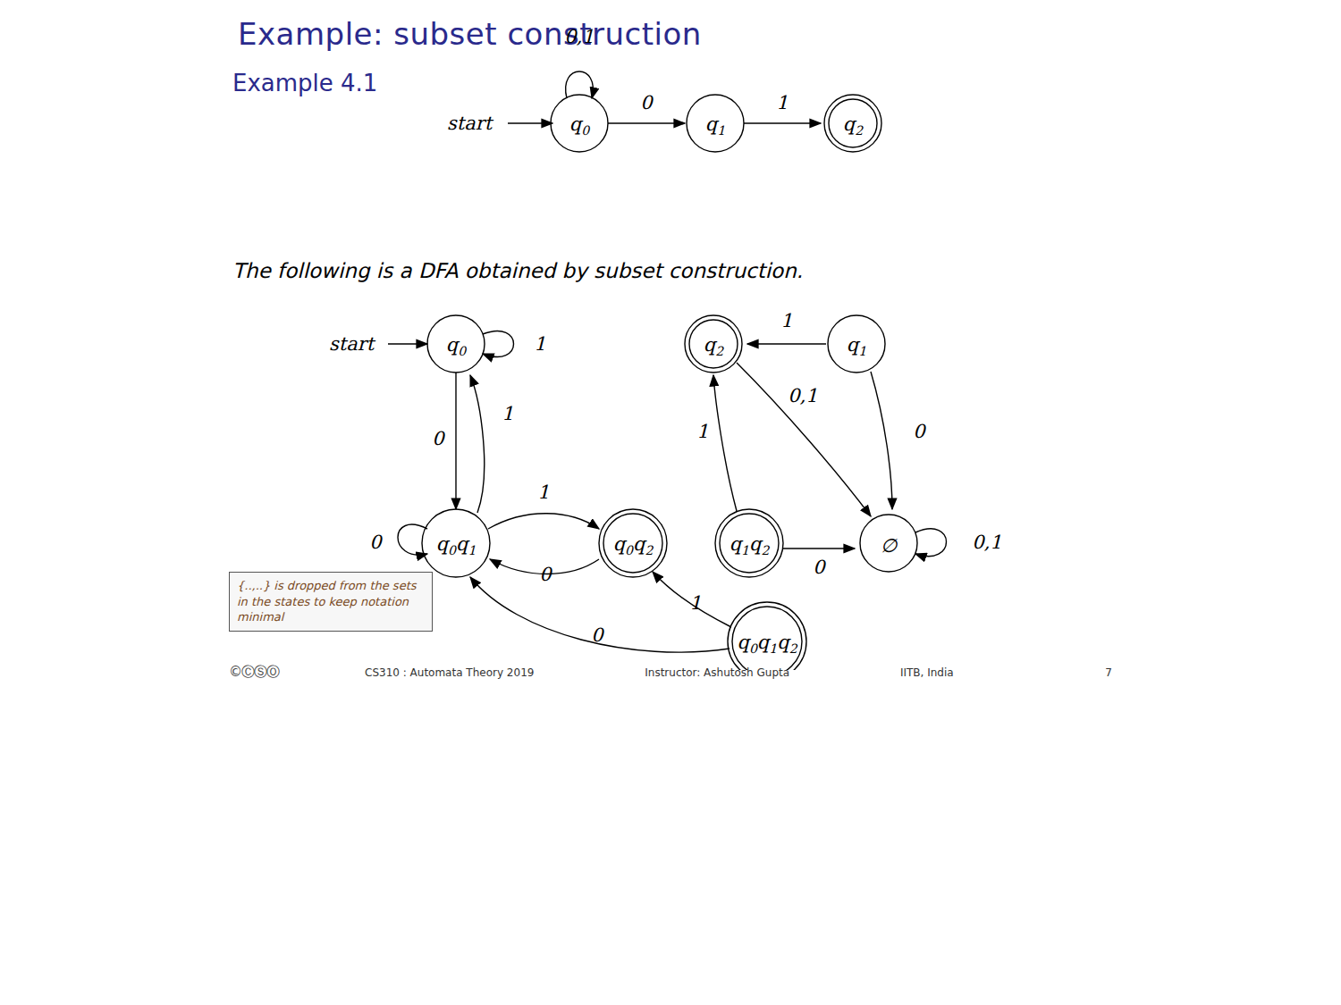Example: subset construction
Example 4.1
start q0 0,1 0 q1 1 q2
The following is a DFA obtained by subset construction.
start q0 1 0 q0q1 0 1 1 0 q0q2 q2 q1 1 0 0,1 q1q2 1 0 ∅ 0,1 q0q1q2 1 0
{..,..} is dropped from the sets in the states to keep notation minimal
©ⒸⓈⓄ
CS310 : Automata Theory 2019 Instructor: Ashutosh Gupta IITB, India
7